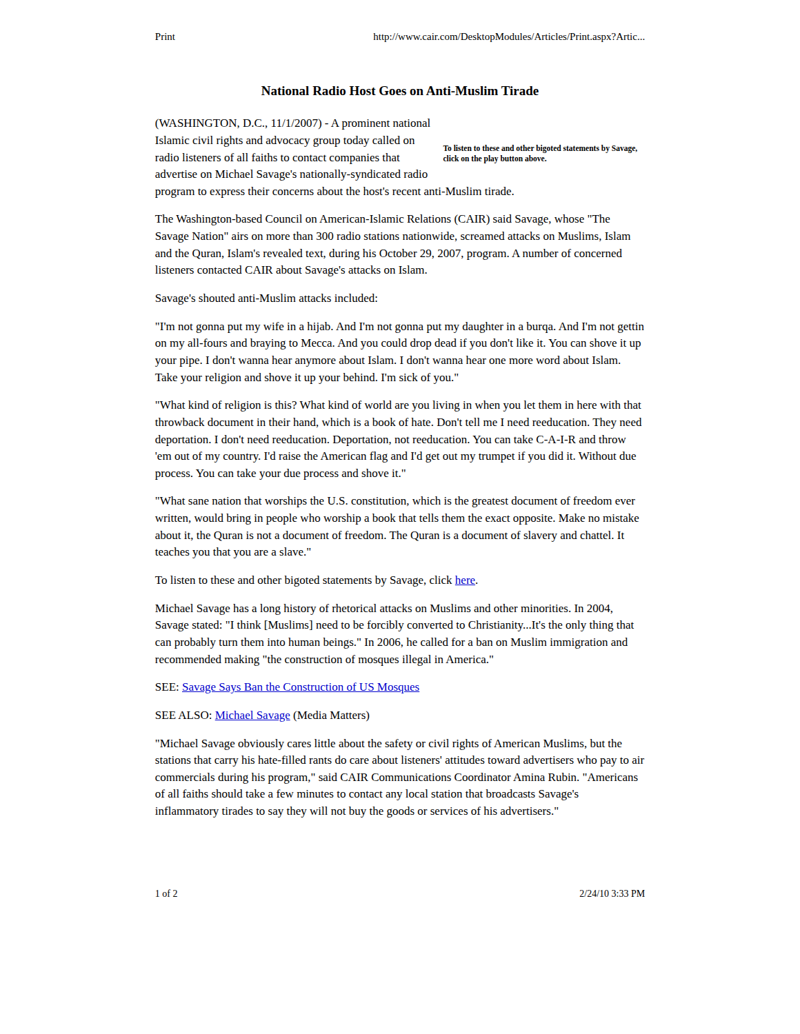Print
http://www.cair.com/DesktopModules/Articles/Print.aspx?Artic...
National Radio Host Goes on Anti-Muslim Tirade
To listen to these and other bigoted statements by Savage, click on the play button above.
(WASHINGTON, D.C., 11/1/2007) - A prominent national Islamic civil rights and advocacy group today called on radio listeners of all faiths to contact companies that advertise on Michael Savage's nationally-syndicated radio program to express their concerns about the host's recent anti-Muslim tirade.
The Washington-based Council on American-Islamic Relations (CAIR) said Savage, whose "The Savage Nation" airs on more than 300 radio stations nationwide, screamed attacks on Muslims, Islam and the Quran, Islam's revealed text, during his October 29, 2007, program. A number of concerned listeners contacted CAIR about Savage's attacks on Islam.
Savage's shouted anti-Muslim attacks included:
"I'm not gonna put my wife in a hijab. And I'm not gonna put my daughter in a burqa. And I'm not gettin on my all-fours and braying to Mecca. And you could drop dead if you don't like it. You can shove it up your pipe. I don't wanna hear anymore about Islam. I don't wanna hear one more word about Islam. Take your religion and shove it up your behind. I'm sick of you."
"What kind of religion is this? What kind of world are you living in when you let them in here with that throwback document in their hand, which is a book of hate. Don't tell me I need reeducation. They need deportation. I don't need reeducation. Deportation, not reeducation. You can take C-A-I-R and throw 'em out of my country. I'd raise the American flag and I'd get out my trumpet if you did it. Without due process. You can take your due process and shove it."
"What sane nation that worships the U.S. constitution, which is the greatest document of freedom ever written, would bring in people who worship a book that tells them the exact opposite. Make no mistake about it, the Quran is not a document of freedom. The Quran is a document of slavery and chattel. It teaches you that you are a slave."
To listen to these and other bigoted statements by Savage, click here.
Michael Savage has a long history of rhetorical attacks on Muslims and other minorities. In 2004, Savage stated: "I think [Muslims] need to be forcibly converted to Christianity...It's the only thing that can probably turn them into human beings." In 2006, he called for a ban on Muslim immigration and recommended making "the construction of mosques illegal in America."
SEE: Savage Says Ban the Construction of US Mosques
SEE ALSO: Michael Savage (Media Matters)
"Michael Savage obviously cares little about the safety or civil rights of American Muslims, but the stations that carry his hate-filled rants do care about listeners' attitudes toward advertisers who pay to air commercials during his program," said CAIR Communications Coordinator Amina Rubin. "Americans of all faiths should take a few minutes to contact any local station that broadcasts Savage's inflammatory tirades to say they will not buy the goods or services of his advertisers."
1 of 2
2/24/10 3:33 PM